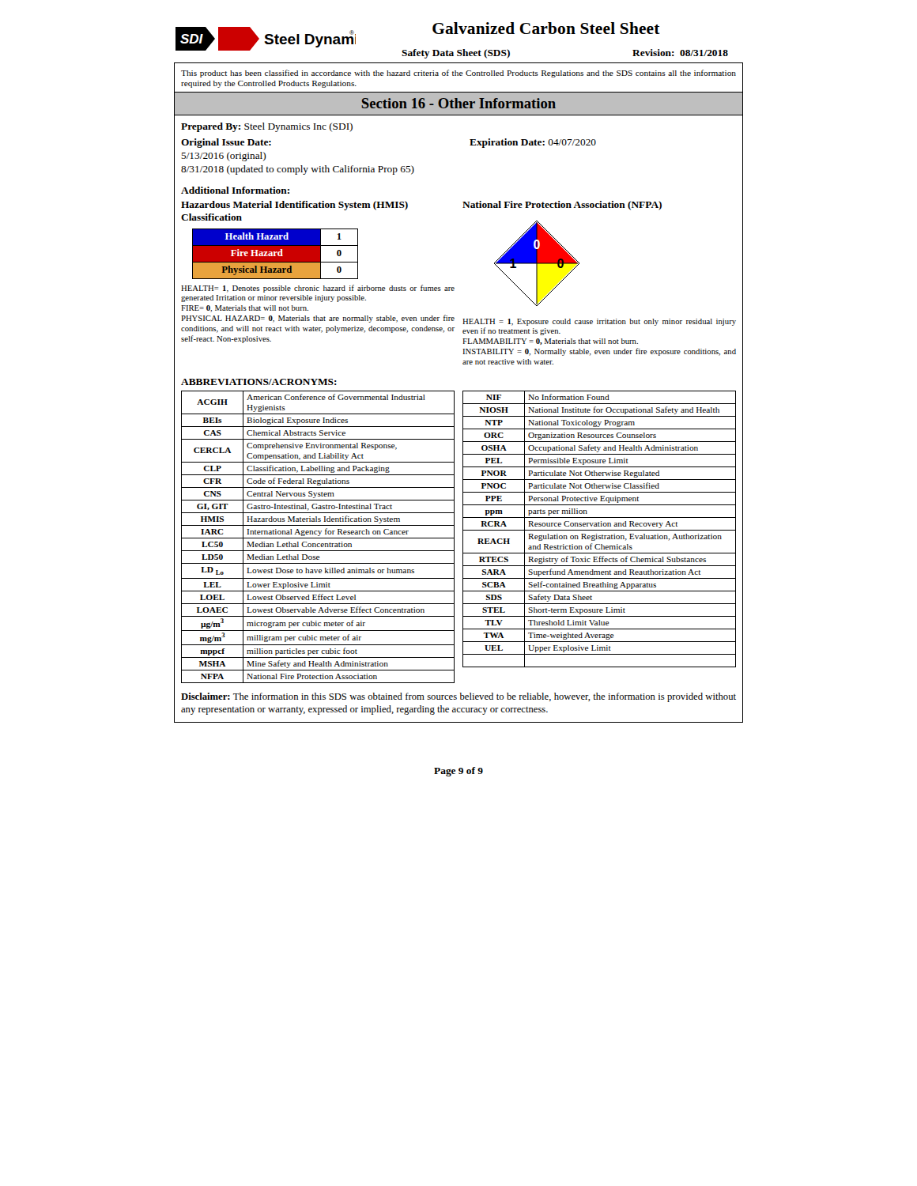SDI Steel Dynamics ®
Galvanized Carbon Steel Sheet
Safety Data Sheet (SDS) Revision: 08/31/2018
This product has been classified in accordance with the hazard criteria of the Controlled Products Regulations and the SDS contains all the information required by the Controlled Products Regulations.
Section 16 - Other Information
Prepared By: Steel Dynamics Inc (SDI)
Original Issue Date:
Expiration Date: 04/07/2020
5/13/2016 (original)
8/31/2018 (updated to comply with California Prop 65)
Additional Information:
Hazardous Material Identification System (HMIS) Classification
| Health Hazard | 1 |
| Fire Hazard | 0 |
| Physical Hazard | 0 |
HEALTH= 1, Denotes possible chronic hazard if airborne dusts or fumes are generated Irritation or minor reversible injury possible.
FIRE= 0, Materials that will not burn.
PHYSICAL HAZARD= 0, Materials that are normally stable, even under fire conditions, and will not react with water, polymerize, decompose, condense, or self-react. Non-explosives.
National Fire Protection Association (NFPA)
0 1 0
HEALTH = 1, Exposure could cause irritation but only minor residual injury even if no treatment is given.
FLAMMABILITY = 0, Materials that will not burn.
INSTABILITY = 0, Normally stable, even under fire exposure conditions, and are not reactive with water.
ABBREVIATIONS/ACRONYMS:
| ACGIH | American Conference of Governmental Industrial Hygienists |
| BEIs | Biological Exposure Indices |
| CAS | Chemical Abstracts Service |
| CERCLA | Comprehensive Environmental Response, Compensation, and Liability Act |
| CLP | Classification, Labelling and Packaging |
| CFR | Code of Federal Regulations |
| CNS | Central Nervous System |
| GI, GIT | Gastro-Intestinal, Gastro-Intestinal Tract |
| HMIS | Hazardous Materials Identification System |
| IARC | International Agency for Research on Cancer |
| LC50 | Median Lethal Concentration |
| LD50 | Median Lethal Dose |
| LD Lo | Lowest Dose to have killed animals or humans |
| LEL | Lower Explosive Limit |
| LOEL | Lowest Observed Effect Level |
| LOAEC | Lowest Observable Adverse Effect Concentration |
| µg/m 3 | microgram per cubic meter of air |
| mg/m 3 | milligram per cubic meter of air |
| mppcf | million particles per cubic foot |
| MSHA | Mine Safety and Health Administration |
| NFPA | National Fire Protection Association |
| NIF | No Information Found |
| NIOSH | National Institute for Occupational Safety and Health |
| NTP | National Toxicology Program |
| ORC | Organization Resources Counselors |
| OSHA | Occupational Safety and Health Administration |
| PEL | Permissible Exposure Limit |
| PNOR | Particulate Not Otherwise Regulated |
| PNOC | Particulate Not Otherwise Classified |
| PPE | Personal Protective Equipment |
| ppm | parts per million |
| RCRA | Resource Conservation and Recovery Act |
| REACH | Regulation on Registration, Evaluation, Authorization and Restriction of Chemicals |
| RTECS | Registry of Toxic Effects of Chemical Substances |
| SARA | Superfund Amendment and Reauthorization Act |
| SCBA | Self-contained Breathing Apparatus |
| SDS | Safety Data Sheet |
| STEL | Short-term Exposure Limit |
| TLV | Threshold Limit Value |
| TWA | Time-weighted Average |
| UEL | Upper Explosive Limit |
Disclaimer: The information in this SDS was obtained from sources believed to be reliable, however, the information is provided without any representation or warranty, expressed or implied, regarding the accuracy or correctness.
Page 9 of 9